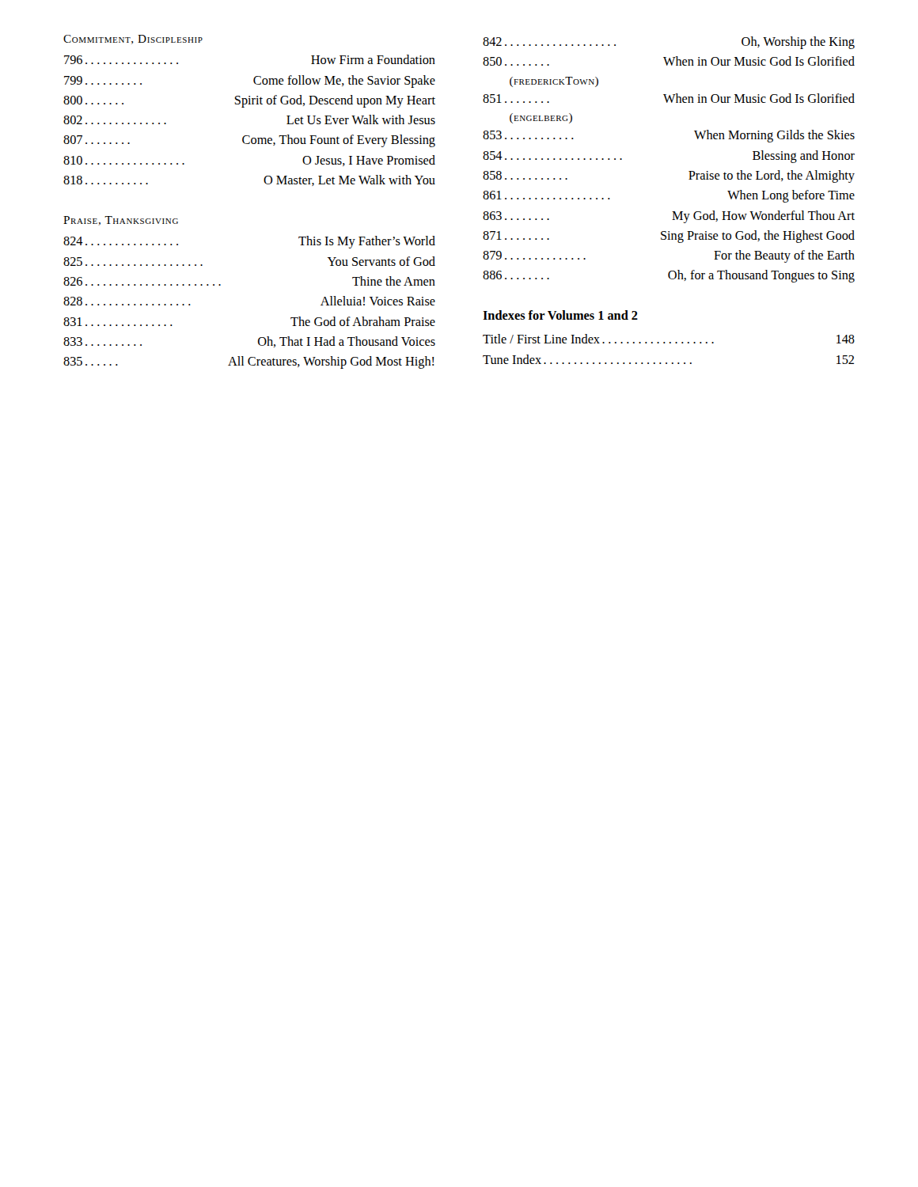Commitment, Discipleship
796................ How Firm a Foundation
799.......... Come follow Me, the Savior Spake
800....... Spirit of God, Descend upon My Heart
802.............. Let Us Ever Walk with Jesus
807........ Come, Thou Fount of Every Blessing
810................. O Jesus, I Have Promised
818........... O Master, Let Me Walk with You
Praise, Thanksgiving
824................ This Is My Father’s World
825.................... You Servants of God
826....................... Thine the Amen
828.................. Alleluia! Voices Raise
831............... The God of Abraham Praise
833.......... Oh, That I Had a Thousand Voices
835...... All Creatures, Worship God Most High!
842................... Oh, Worship the King
850........ When in Our Music God Is Glorified
(frederickTown)
851........ When in Our Music God Is Glorified
(engelberg)
853............ When Morning Gilds the Skies
854.................... Blessing and Honor
858........... Praise to the Lord, the Almighty
861.................. When Long before Time
863........ My God, How Wonderful Thou Art
871........ Sing Praise to God, the Highest Good
879.............. For the Beauty of the Earth
886........ Oh, for a Thousand Tongues to Sing
Indexes for Volumes 1 and 2
Title / First Line Index................... 148
Tune Index......................... 152